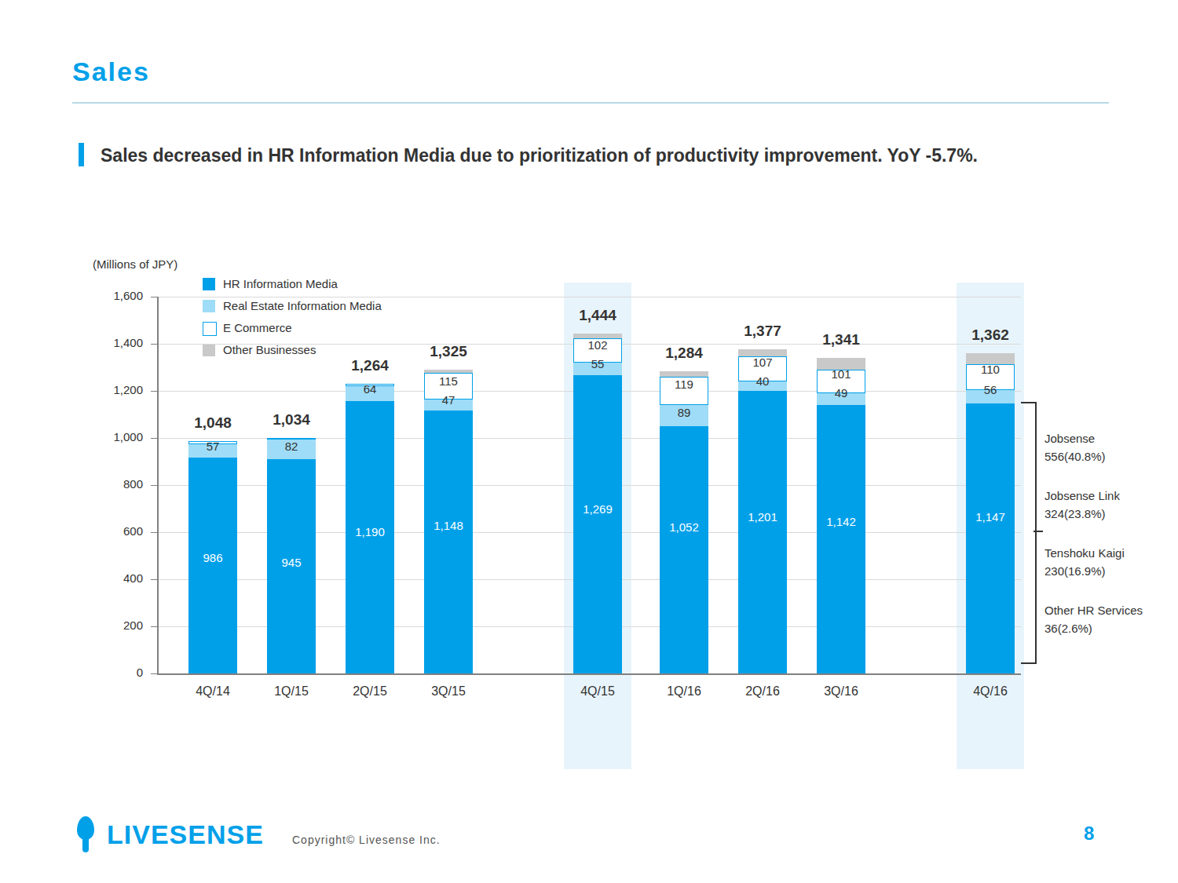Sales
Sales decreased in HR Information Media due to prioritization of productivity improvement. YoY -5.7%.
(Millions of JPY)
HR Information Media
Real Estate Information Media
E Commerce
Other Businesses
1,600
1,400
1,200
1,000
800
600
400
200
0
986
57
1,048
4Q/14
945
82
1,034
1Q/15
1,190
64
1,264
2Q/15
1,148
47
115
1,325
3Q/15
1,269
55
102
1,444
4Q/15
1,052
89
119
1,284
1Q/16
1,201
40
107
1,377
2Q/16
1,142
49
101
1,341
3Q/16
1,147
56
110
1,362
4Q/16
Jobsense
556(40.8%)
Jobsense Link
324(23.8%)
Tenshoku Kaigi
230(16.9%)
Other HR Services
36(2.6%)
LIVESENSE
Copyright© Livesense Inc.
8